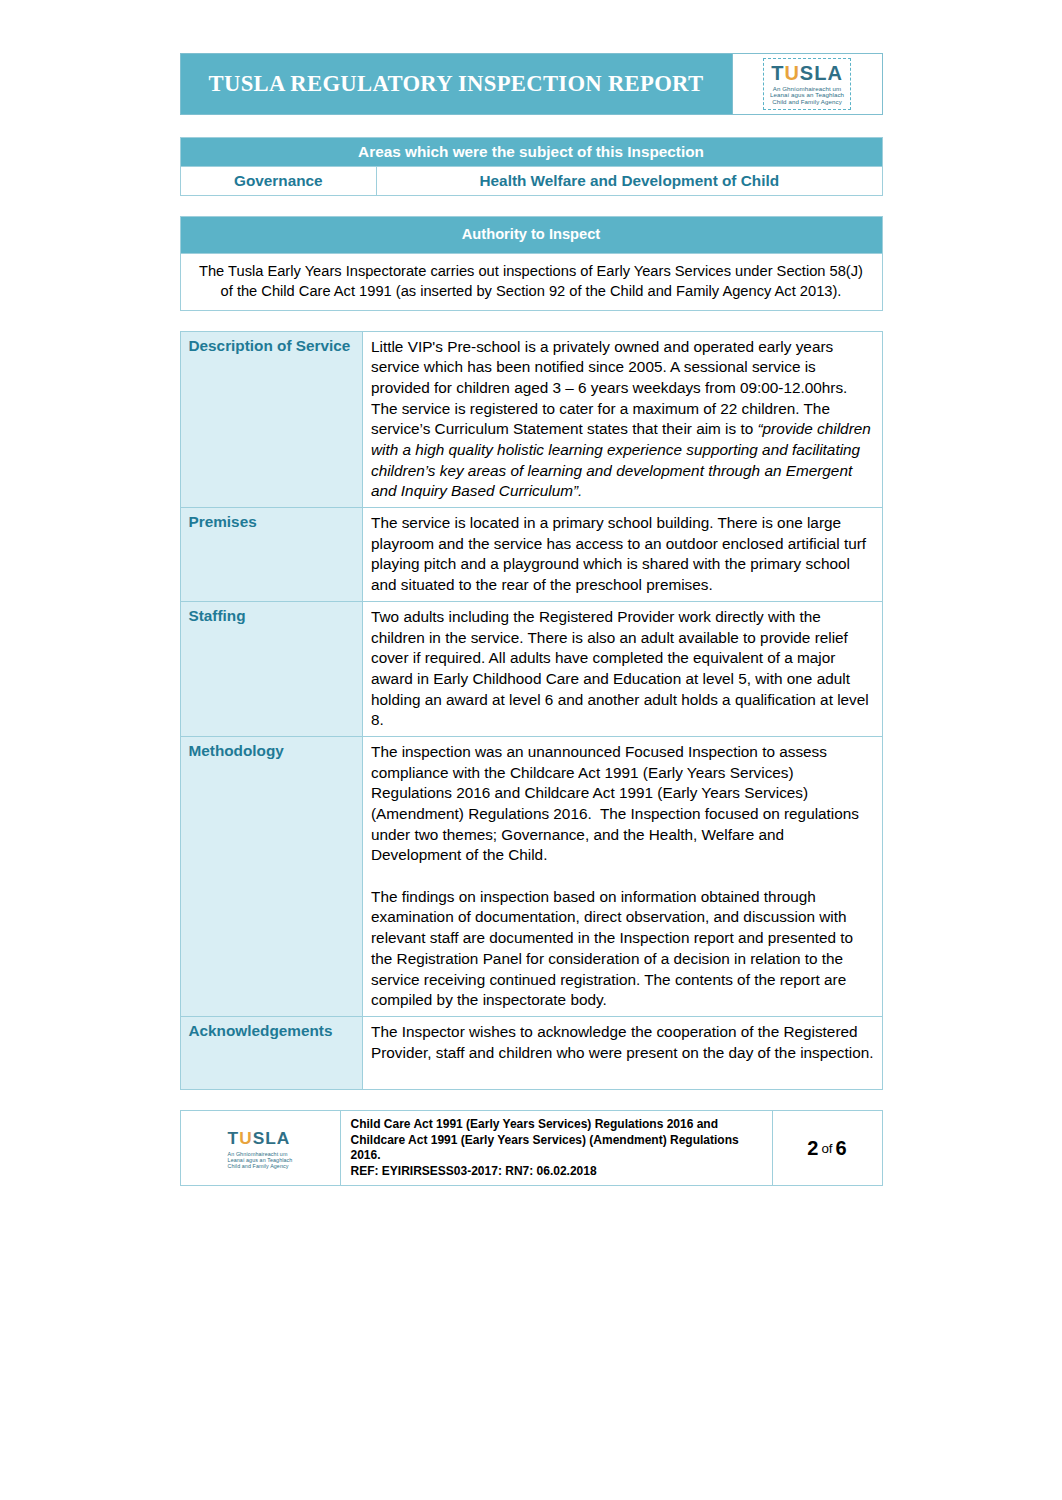TUSLA REGULATORY INSPECTION REPORT
TUSLA
An Ghníomhaireacht um
Leanaí agus an Teaghlach
Child and Family Agency
| Areas which were the subject of this Inspection |
| Governance | Health Welfare and Development of Child |
| Authority to Inspect |
| The Tusla Early Years Inspectorate carries out inspections of Early Years Services under Section 58(J) of the Child Care Act 1991 (as inserted by Section 92 of the Child and Family Agency Act 2013). |
| Description of Service | Little VIP's Pre-school is a privately owned and operated early years service which has been notified since 2005. A sessional service is provided for children aged 3 – 6 years weekdays from 09:00-12.00hrs. The service is registered to cater for a maximum of 22 children. The service’s Curriculum Statement states that their aim is to “provide children with a high quality holistic learning experience supporting and facilitating children’s key areas of learning and development through an Emergent and Inquiry Based Curriculum”. |
| Premises | The service is located in a primary school building. There is one large playroom and the service has access to an outdoor enclosed artificial turf playing pitch and a playground which is shared with the primary school and situated to the rear of the preschool premises. |
| Staffing | Two adults including the Registered Provider work directly with the children in the service. There is also an adult available to provide relief cover if required. All adults have completed the equivalent of a major award in Early Childhood Care and Education at level 5, with one adult holding an award at level 6 and another adult holds a qualification at level 8. |
| Methodology | The inspection was an unannounced Focused Inspection to assess compliance with the Childcare Act 1991 (Early Years Services) Regulations 2016 and Childcare Act 1991 (Early Years Services) (Amendment) Regulations 2016. The Inspection focused on regulations under two themes; Governance, and the Health, Welfare and Development of the Child. The findings on inspection based on information obtained through examination of documentation, direct observation, and discussion with relevant staff are documented in the Inspection report and presented to the Registration Panel for consideration of a decision in relation to the service receiving continued registration. The contents of the report are compiled by the inspectorate body. |
| Acknowledgements | The Inspector wishes to acknowledge the cooperation of the Registered Provider, staff and children who were present on the day of the inspection. |
TUSLA
An Ghníomhaireacht um
Leanaí agus an Teaghlach
Child and Family Agency
Child Care Act 1991 (Early Years Services) Regulations 2016 and Childcare Act 1991 (Early Years Services) (Amendment) Regulations 2016.
REF: EYIRIRSESS03-2017: RN7: 06.02.2018
2of6